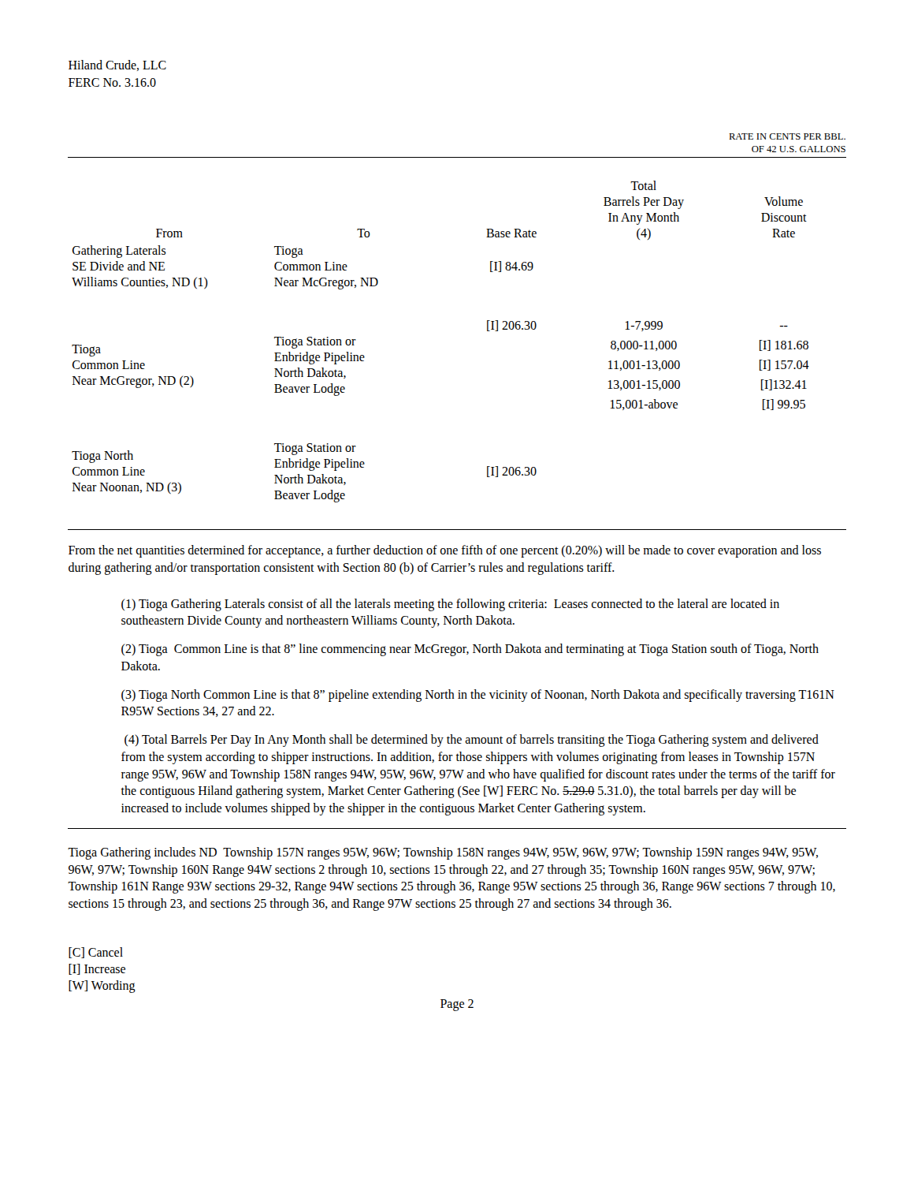Hiland Crude, LLC
FERC No. 3.16.0
RATE IN CENTS PER BBL.
OF 42 U.S. GALLONS
| | | | Total Barrels Per Day In Any Month | Volume Discount |
| --- | --- | --- | --- | --- |
| From | To | Base Rate | (4) | Rate |
| Gathering Laterals SE Divide and NE Williams Counties, ND (1) | Tioga Common Line Near McGregor, ND | [I] 84.69 | | |
| Tioga Common Line Near McGregor, ND (2) | Tioga Station or Enbridge Pipeline North Dakota, Beaver Lodge | [I] 206.30 | 1-7,999 | -- |
| | 8,000-11,000 | [I] 181.68 |
| | 11,001-13,000 | [I] 157.04 |
| | 13,001-15,000 | [I]132.41 |
| | 15,001-above | [I] 99.95 |
| Tioga North Common Line Near Noonan, ND (3) | Tioga Station or Enbridge Pipeline North Dakota, Beaver Lodge | [I] 206.30 | | |
From the net quantities determined for acceptance, a further deduction of one fifth of one percent (0.20%) will be made to cover evaporation and loss during gathering and/or transportation consistent with Section 80 (b) of Carrier’s rules and regulations tariff.
(1) Tioga Gathering Laterals consist of all the laterals meeting the following criteria: Leases connected to the lateral are located in southeastern Divide County and northeastern Williams County, North Dakota.
(2) Tioga Common Line is that 8” line commencing near McGregor, North Dakota and terminating at Tioga Station south of Tioga, North Dakota.
(3) Tioga North Common Line is that 8” pipeline extending North in the vicinity of Noonan, North Dakota and specifically traversing T161N R95W Sections 34, 27 and 22.
(4) Total Barrels Per Day In Any Month shall be determined by the amount of barrels transiting the Tioga Gathering system and delivered from the system according to shipper instructions. In addition, for those shippers with volumes originating from leases in Township 157N range 95W, 96W and Township 158N ranges 94W, 95W, 96W, 97W and who have qualified for discount rates under the terms of the tariff for the contiguous Hiland gathering system, Market Center Gathering (See [W] FERC No. 5.29.0 5.31.0), the total barrels per day will be increased to include volumes shipped by the shipper in the contiguous Market Center Gathering system.
Tioga Gathering includes ND Township 157N ranges 95W, 96W; Township 158N ranges 94W, 95W, 96W, 97W; Township 159N ranges 94W, 95W, 96W, 97W; Township 160N Range 94W sections 2 through 10, sections 15 through 22, and 27 through 35; Township 160N ranges 95W, 96W, 97W; Township 161N Range 93W sections 29-32, Range 94W sections 25 through 36, Range 95W sections 25 through 36, Range 96W sections 7 through 10, sections 15 through 23, and sections 25 through 36, and Range 97W sections 25 through 27 and sections 34 through 36.
[C] Cancel
[I] Increase
[W] Wording
Page 2